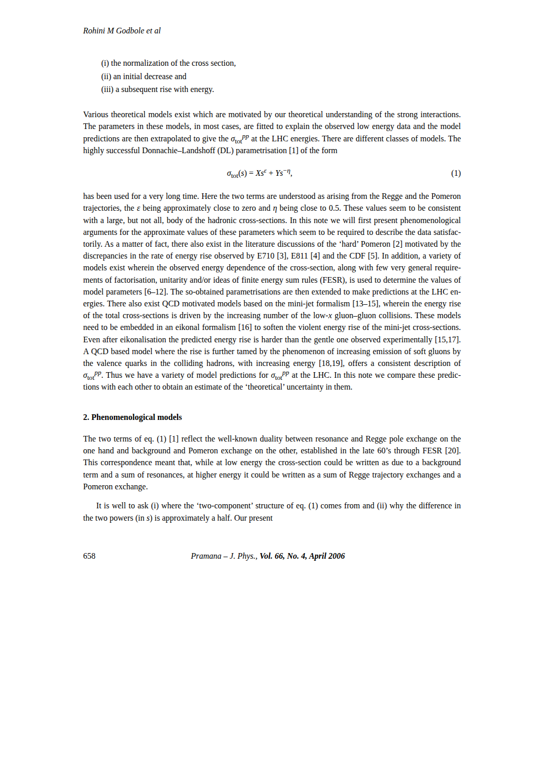Rohini M Godbole et al
(i) the normalization of the cross section,
(ii) an initial decrease and
(iii) a subsequent rise with energy.
Various theoretical models exist which are motivated by our theoretical understanding of the strong interactions. The parameters in these models, in most cases, are fitted to explain the observed low energy data and the model predictions are then extrapolated to give the σtotpp at the LHC energies. There are different classes of models. The highly successful Donnachie–Landshoff (DL) parametrisation [1] of the form
σtot(s) = Xsε + Ys−η, (1)
has been used for a very long time. Here the two terms are understood as arising from the Regge and the Pomeron trajectories, the ε being approximately close to zero and η being close to 0.5. These values seem to be consistent with a large, but not all, body of the hadronic cross-sections. In this note we will first present phenomenological arguments for the approximate values of these parameters which seem to be required to describe the data satisfactorily. As a matter of fact, there also exist in the literature discussions of the ‘hard’ Pomeron [2] motivated by the discrepancies in the rate of energy rise observed by E710 [3], E811 [4] and the CDF [5]. In addition, a variety of models exist wherein the observed energy dependence of the cross-section, along with few very general requirements of factorisation, unitarity and/or ideas of finite energy sum rules (FESR), is used to determine the values of model parameters [6–12]. The so-obtained parametrisations are then extended to make predictions at the LHC energies. There also exist QCD motivated models based on the mini-jet formalism [13–15], wherein the energy rise of the total cross-sections is driven by the increasing number of the low-x gluon–gluon collisions. These models need to be embedded in an eikonal formalism [16] to soften the violent energy rise of the mini-jet cross-sections. Even after eikonalisation the predicted energy rise is harder than the gentle one observed experimentally [15,17]. A QCD based model where the rise is further tamed by the phenomenon of increasing emission of soft gluons by the valence quarks in the colliding hadrons, with increasing energy [18,19], offers a consistent description of σtotpp. Thus we have a variety of model predictions for σtotpp at the LHC. In this note we compare these predictions with each other to obtain an estimate of the ‘theoretical’ uncertainty in them.
2. Phenomenological models
The two terms of eq. (1) [1] reflect the well-known duality between resonance and Regge pole exchange on the one hand and background and Pomeron exchange on the other, established in the late 60’s through FESR [20]. This correspondence meant that, while at low energy the cross-section could be written as due to a background term and a sum of resonances, at higher energy it could be written as a sum of Regge trajectory exchanges and a Pomeron exchange.
It is well to ask (i) where the ‘two-component’ structure of eq. (1) comes from and (ii) why the difference in the two powers (in s) is approximately a half. Our present
658 Pramana – J. Phys., Vol. 66, No. 4, April 2006